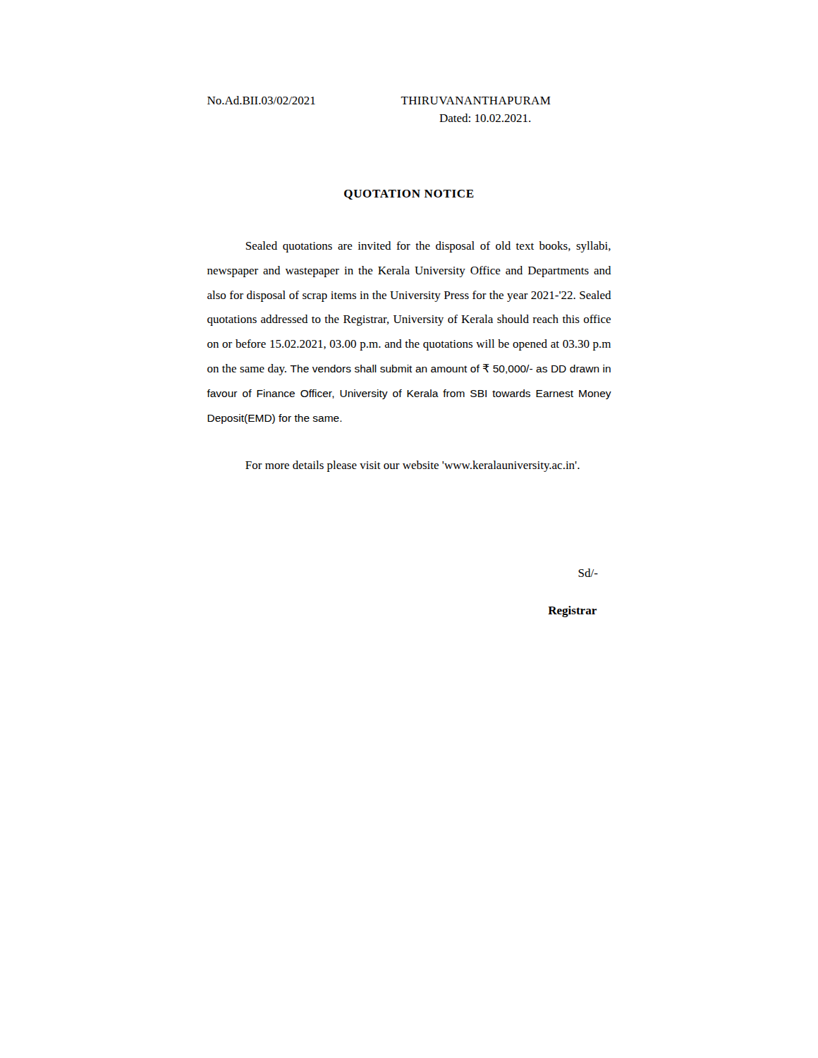No.Ad.BII.03/02/2021
THIRUVANANTHAPURAM
Dated: 10.02.2021.
QUOTATION NOTICE
Sealed quotations are invited for the disposal of old text books, syllabi, newspaper and wastepaper in the Kerala University Office and Departments and also for disposal of scrap items in the University Press for the year 2021-'22. Sealed quotations addressed to the Registrar, University of Kerala should reach this office on or before 15.02.2021, 03.00 p.m. and the quotations will be opened at 03.30 p.m on the same day. The vendors shall submit an amount of ₹ 50,000/- as DD drawn in favour of Finance Officer, University of Kerala from SBI towards Earnest Money Deposit(EMD) for the same.
For more details please visit our website 'www.keralauniversity.ac.in'.
Sd/-
Registrar